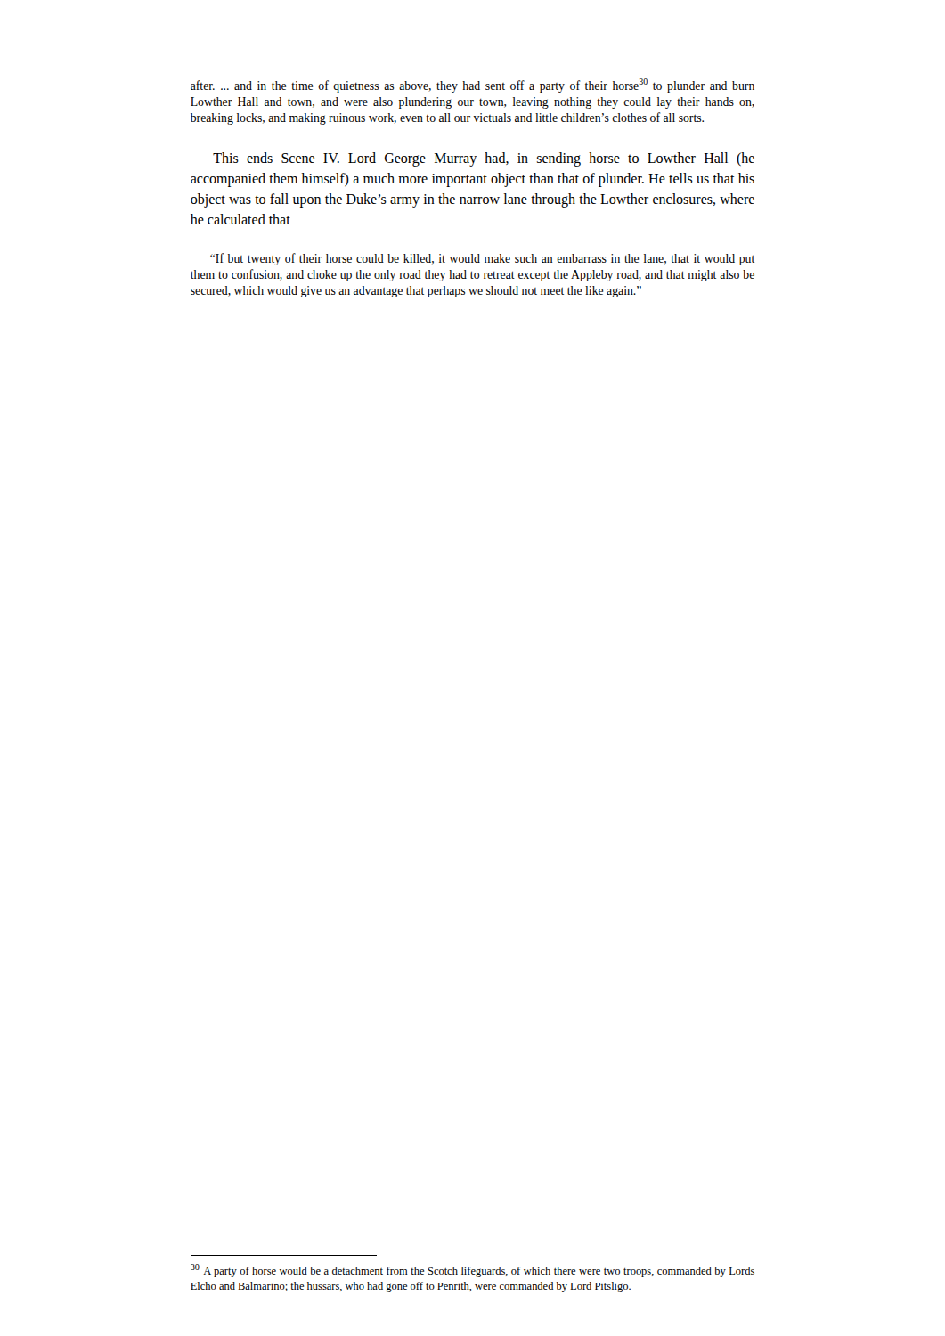after. ... and in the time of quietness as above, they had sent off a party of their horse30 to plunder and burn Lowther Hall and town, and were also plundering our town, leaving nothing they could lay their hands on, breaking locks, and making ruinous work, even to all our victuals and little children’s clothes of all sorts.
This ends Scene IV. Lord George Murray had, in sending horse to Lowther Hall (he accompanied them himself) a much more important object than that of plunder. He tells us that his object was to fall upon the Duke’s army in the narrow lane through the Lowther enclosures, where he calculated that
“If but twenty of their horse could be killed, it would make such an embarrass in the lane, that it would put them to confusion, and choke up the only road they had to retreat except the Appleby road, and that might also be secured, which would give us an advantage that perhaps we should not meet the like again.”
30 A party of horse would be a detachment from the Scotch lifeguards, of which there were two troops, commanded by Lords Elcho and Balmarino; the hussars, who had gone off to Penrith, were commanded by Lord Pitsligo.